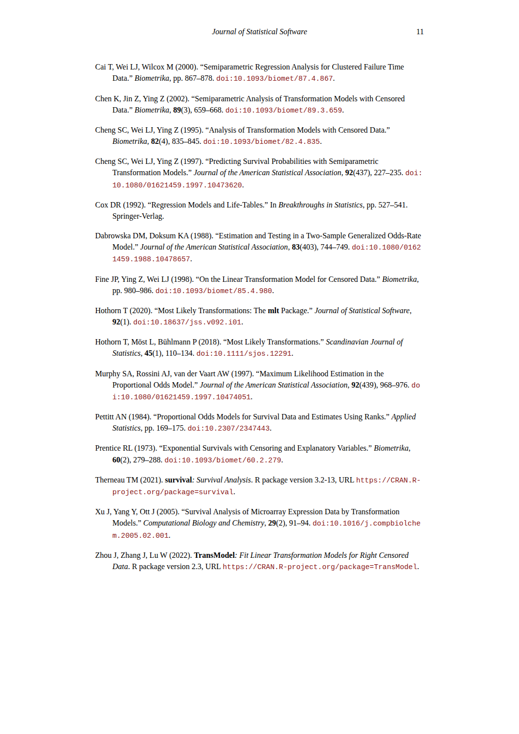Journal of Statistical Software 11
Cai T, Wei LJ, Wilcox M (2000). “Semiparametric Regression Analysis for Clustered Failure Time Data.” Biometrika, pp. 867–878. doi:10.1093/biomet/87.4.867.
Chen K, Jin Z, Ying Z (2002). “Semiparametric Analysis of Transformation Models with Censored Data.” Biometrika, 89(3), 659–668. doi:10.1093/biomet/89.3.659.
Cheng SC, Wei LJ, Ying Z (1995). “Analysis of Transformation Models with Censored Data.” Biometrika, 82(4), 835–845. doi:10.1093/biomet/82.4.835.
Cheng SC, Wei LJ, Ying Z (1997). “Predicting Survival Probabilities with Semiparametric Transformation Models.” Journal of the American Statistical Association, 92(437), 227–235. doi:10.1080/01621459.1997.10473620.
Cox DR (1992). “Regression Models and Life-Tables.” In Breakthroughs in Statistics, pp. 527–541. Springer-Verlag.
Dabrowska DM, Doksum KA (1988). “Estimation and Testing in a Two-Sample Generalized Odds-Rate Model.” Journal of the American Statistical Association, 83(403), 744–749. doi:10.1080/01621459.1988.10478657.
Fine JP, Ying Z, Wei LJ (1998). “On the Linear Transformation Model for Censored Data.” Biometrika, pp. 980–986. doi:10.1093/biomet/85.4.980.
Hothorn T (2020). “Most Likely Transformations: The mlt Package.” Journal of Statistical Software, 92(1). doi:10.18637/jss.v092.i01.
Hothorn T, Möst L, Bühlmann P (2018). “Most Likely Transformations.” Scandinavian Journal of Statistics, 45(1), 110–134. doi:10.1111/sjos.12291.
Murphy SA, Rossini AJ, van der Vaart AW (1997). “Maximum Likelihood Estimation in the Proportional Odds Model.” Journal of the American Statistical Association, 92(439), 968–976. doi:10.1080/01621459.1997.10474051.
Pettitt AN (1984). “Proportional Odds Models for Survival Data and Estimates Using Ranks.” Applied Statistics, pp. 169–175. doi:10.2307/2347443.
Prentice RL (1973). “Exponential Survivals with Censoring and Explanatory Variables.” Biometrika, 60(2), 279–288. doi:10.1093/biomet/60.2.279.
Therneau TM (2021). survival: Survival Analysis. R package version 3.2-13, URL https://CRAN.R-project.org/package=survival.
Xu J, Yang Y, Ott J (2005). “Survival Analysis of Microarray Expression Data by Transformation Models.” Computational Biology and Chemistry, 29(2), 91–94. doi:10.1016/j.compbiolchem.2005.02.001.
Zhou J, Zhang J, Lu W (2022). TransModel: Fit Linear Transformation Models for Right Censored Data. R package version 2.3, URL https://CRAN.R-project.org/package=TransModel.